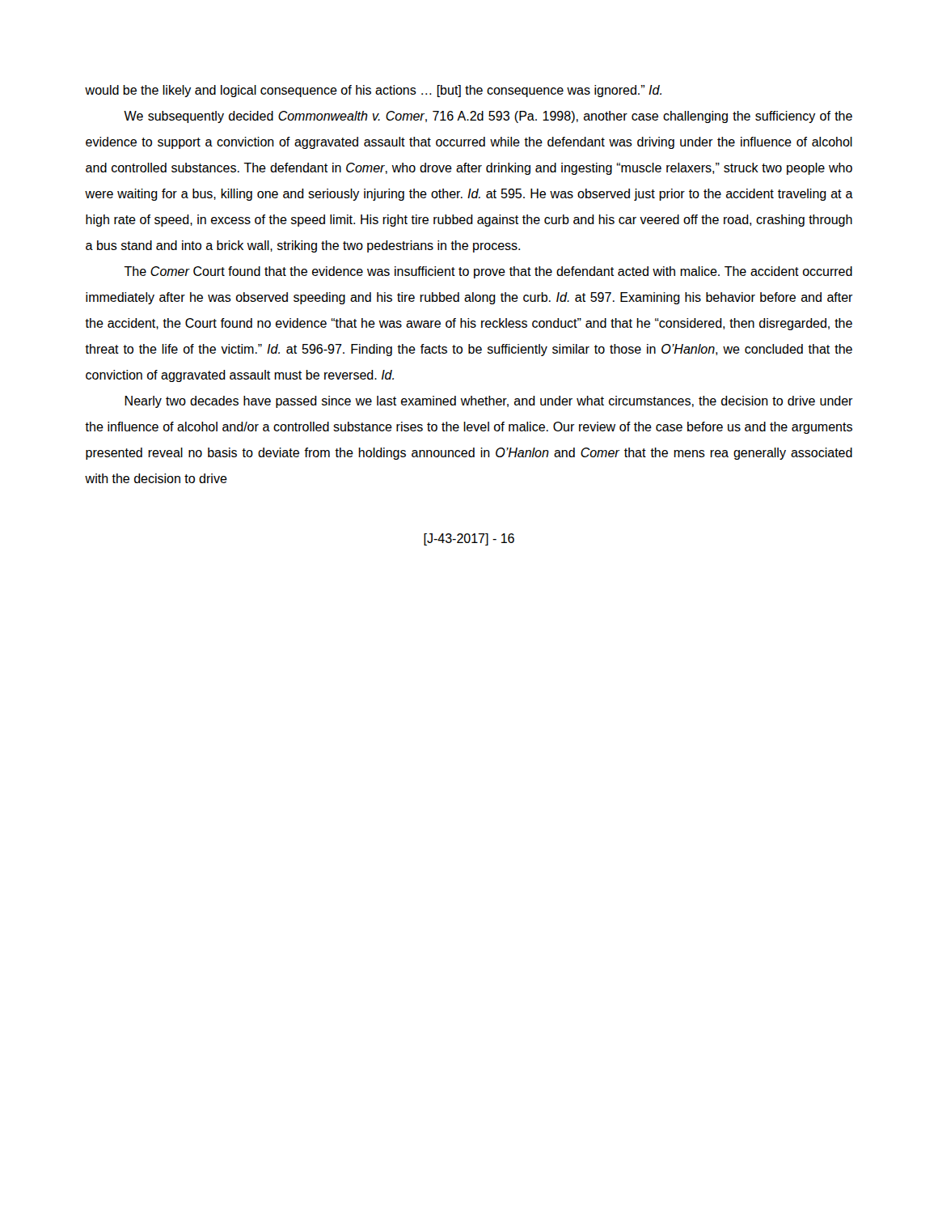would be the likely and logical consequence of his actions … [but] the consequence was ignored.” Id.
We subsequently decided Commonwealth v. Comer, 716 A.2d 593 (Pa. 1998), another case challenging the sufficiency of the evidence to support a conviction of aggravated assault that occurred while the defendant was driving under the influence of alcohol and controlled substances. The defendant in Comer, who drove after drinking and ingesting “muscle relaxers,” struck two people who were waiting for a bus, killing one and seriously injuring the other. Id. at 595. He was observed just prior to the accident traveling at a high rate of speed, in excess of the speed limit. His right tire rubbed against the curb and his car veered off the road, crashing through a bus stand and into a brick wall, striking the two pedestrians in the process.
The Comer Court found that the evidence was insufficient to prove that the defendant acted with malice. The accident occurred immediately after he was observed speeding and his tire rubbed along the curb. Id. at 597. Examining his behavior before and after the accident, the Court found no evidence “that he was aware of his reckless conduct” and that he “considered, then disregarded, the threat to the life of the victim.” Id. at 596-97. Finding the facts to be sufficiently similar to those in O’Hanlon, we concluded that the conviction of aggravated assault must be reversed. Id.
Nearly two decades have passed since we last examined whether, and under what circumstances, the decision to drive under the influence of alcohol and/or a controlled substance rises to the level of malice. Our review of the case before us and the arguments presented reveal no basis to deviate from the holdings announced in O’Hanlon and Comer that the mens rea generally associated with the decision to drive
[J-43-2017] - 16